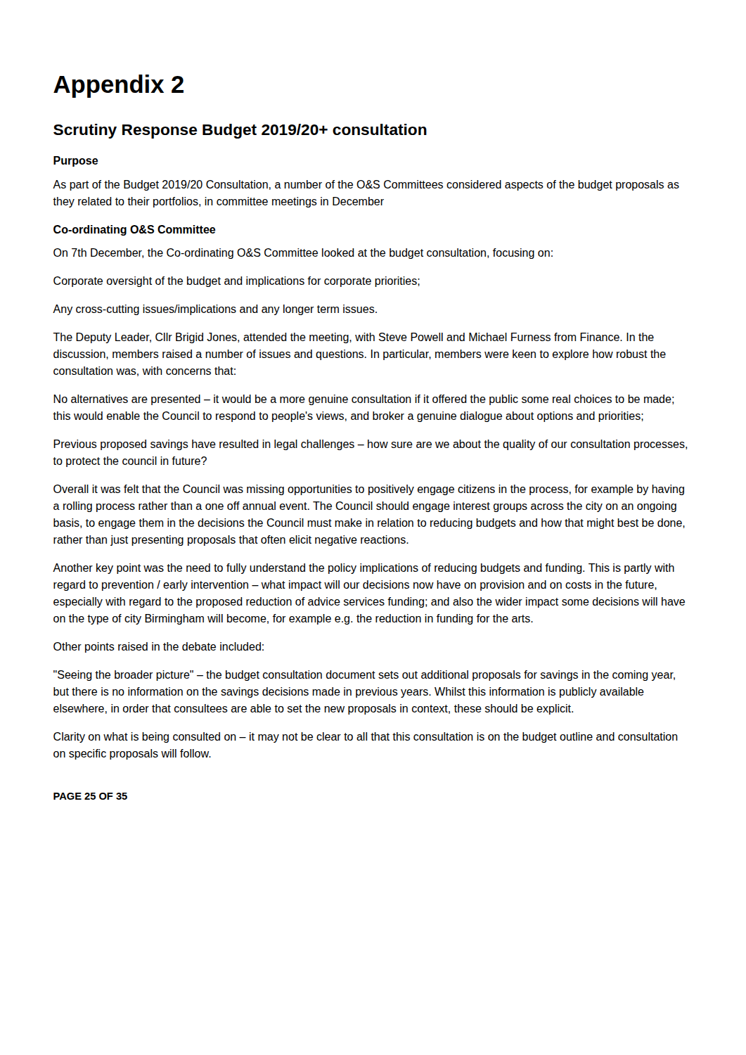Appendix 2
Scrutiny Response Budget 2019/20+ consultation
Purpose
As part of the Budget 2019/20 Consultation, a number of the O&S Committees considered aspects of the budget proposals as they related to their portfolios, in committee meetings in December
Co-ordinating O&S Committee
On 7th December, the Co-ordinating O&S Committee looked at the budget consultation, focusing on:
Corporate oversight of the budget and implications for corporate priorities;
Any cross-cutting issues/implications and any longer term issues.
The Deputy Leader, Cllr Brigid Jones, attended the meeting, with Steve Powell and Michael Furness from Finance. In the discussion, members raised a number of issues and questions. In particular, members were keen to explore how robust the consultation was, with concerns that:
No alternatives are presented – it would be a more genuine consultation if it offered the public some real choices to be made; this would enable the Council to respond to people's views, and broker a genuine dialogue about options and priorities;
Previous proposed savings have resulted in legal challenges – how sure are we about the quality of our consultation processes, to protect the council in future?
Overall it was felt that the Council was missing opportunities to positively engage citizens in the process, for example by having a rolling process rather than a one off annual event. The Council should engage interest groups across the city on an ongoing basis, to engage them in the decisions the Council must make in relation to reducing budgets and how that might best be done, rather than just presenting proposals that often elicit negative reactions.
Another key point was the need to fully understand the policy implications of reducing budgets and funding. This is partly with regard to prevention / early intervention – what impact will our decisions now have on provision and on costs in the future, especially with regard to the proposed reduction of advice services funding; and also the wider impact some decisions will have on the type of city Birmingham will become, for example e.g. the reduction in funding for the arts.
Other points raised in the debate included:
"Seeing the broader picture" – the budget consultation document sets out additional proposals for savings in the coming year, but there is no information on the savings decisions made in previous years. Whilst this information is publicly available elsewhere, in order that consultees are able to set the new proposals in context, these should be explicit.
Clarity on what is being consulted on – it may not be clear to all that this consultation is on the budget outline and consultation on specific proposals will follow.
PAGE 25 OF 35